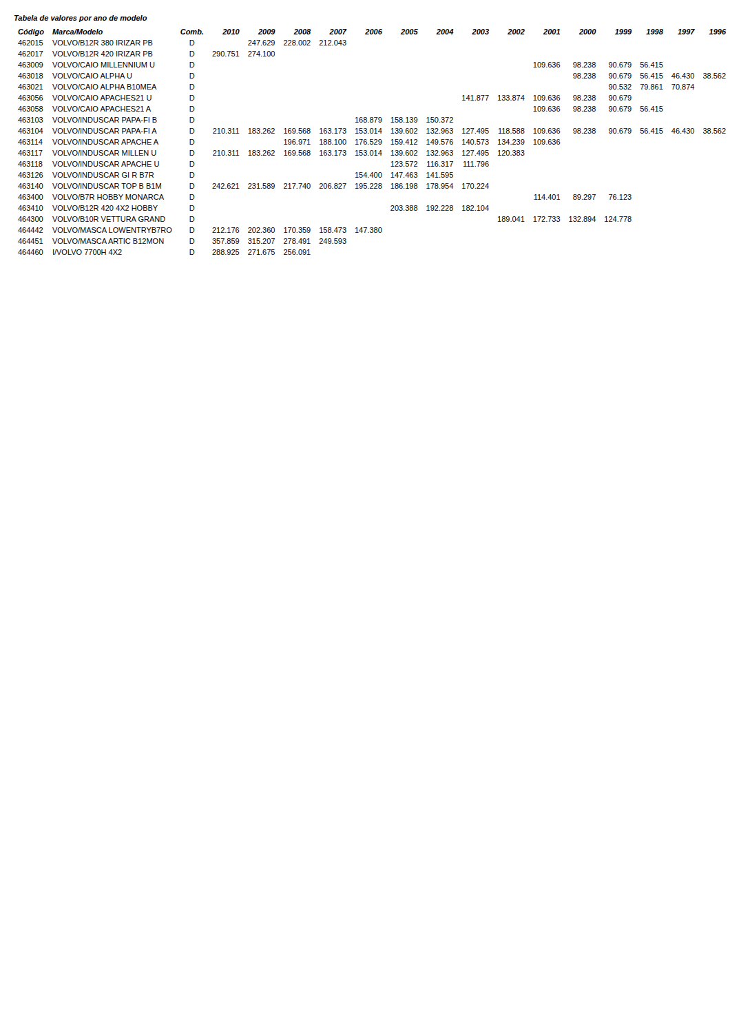Tabela de valores por ano de modelo
| Código | Marca/Modelo | Comb. | 2010 | 2009 | 2008 | 2007 | 2006 | 2005 | 2004 | 2003 | 2002 | 2001 | 2000 | 1999 | 1998 | 1997 | 1996 |
| --- | --- | --- | --- | --- | --- | --- | --- | --- | --- | --- | --- | --- | --- | --- | --- | --- | --- |
| 462015 | VOLVO/B12R 380 IRIZAR PB | D | | 247.629 | 228.002 | 212.043 | | | | | | | | | | | |
| 462017 | VOLVO/B12R 420 IRIZAR PB | D | 290.751 | 274.100 | | | | | | | | | | | | | |
| 463009 | VOLVO/CAIO MILLENNIUM U | D | | | | | | | | | | 109.636 | 98.238 | 90.679 | 56.415 | | |
| 463018 | VOLVO/CAIO ALPHA U | D | | | | | | | | | | | 98.238 | 90.679 | 56.415 | 46.430 | 38.562 |
| 463021 | VOLVO/CAIO ALPHA B10MEA | D | | | | | | | | | | | | 90.532 | 79.861 | 70.874 | |
| 463056 | VOLVO/CAIO APACHES21 U | D | | | | | | | | 141.877 | 133.874 | 109.636 | 98.238 | 90.679 | | | |
| 463058 | VOLVO/CAIO APACHES21 A | D | | | | | | | | | | 109.636 | 98.238 | 90.679 | 56.415 | | |
| 463103 | VOLVO/INDUSCAR PAPA-FI B | D | | | | | 168.879 | 158.139 | 150.372 | | | | | | | | |
| 463104 | VOLVO/INDUSCAR PAPA-FI A | D | 210.311 | 183.262 | 169.568 | 163.173 | 153.014 | 139.602 | 132.963 | 127.495 | 118.588 | 109.636 | 98.238 | 90.679 | 56.415 | 46.430 | 38.562 |
| 463114 | VOLVO/INDUSCAR APACHE A | D | | | 196.971 | 188.100 | 176.529 | 159.412 | 149.576 | 140.573 | 134.239 | 109.636 | | | | | |
| 463117 | VOLVO/INDUSCAR MILLEN U | D | 210.311 | 183.262 | 169.568 | 163.173 | 153.014 | 139.602 | 132.963 | 127.495 | 120.383 | | | | | | |
| 463118 | VOLVO/INDUSCAR APACHE U | D | | | | | | 123.572 | 116.317 | 111.796 | | | | | | | |
| 463126 | VOLVO/INDUSCAR GI R B7R | D | | | | | 154.400 | 147.463 | 141.595 | | | | | | | | |
| 463140 | VOLVO/INDUSCAR TOP B B1M | D | 242.621 | 231.589 | 217.740 | 206.827 | 195.228 | 186.198 | 178.954 | 170.224 | | | | | | | |
| 463400 | VOLVO/B7R HOBBY MONARCA | D | | | | | | | | | | 114.401 | 89.297 | 76.123 | | | |
| 463410 | VOLVO/B12R 420 4X2 HOBBY | D | | | | | | 203.388 | 192.228 | 182.104 | | | | | | | |
| 464300 | VOLVO/B10R VETTURA GRAND | D | | | | | | | | | 189.041 | 172.733 | 132.894 | 124.778 | | | |
| 464442 | VOLVO/MASCA LOWENTRYB7RO | D | 212.176 | 202.360 | 170.359 | 158.473 | 147.380 | | | | | | | | | | |
| 464451 | VOLVO/MASCA ARTIC B12MON | D | 357.859 | 315.207 | 278.491 | 249.593 | | | | | | | | | | | |
| 464460 | I/VOLVO 7700H 4X2 | D | 288.925 | 271.675 | 256.091 | | | | | | | | | | | | |